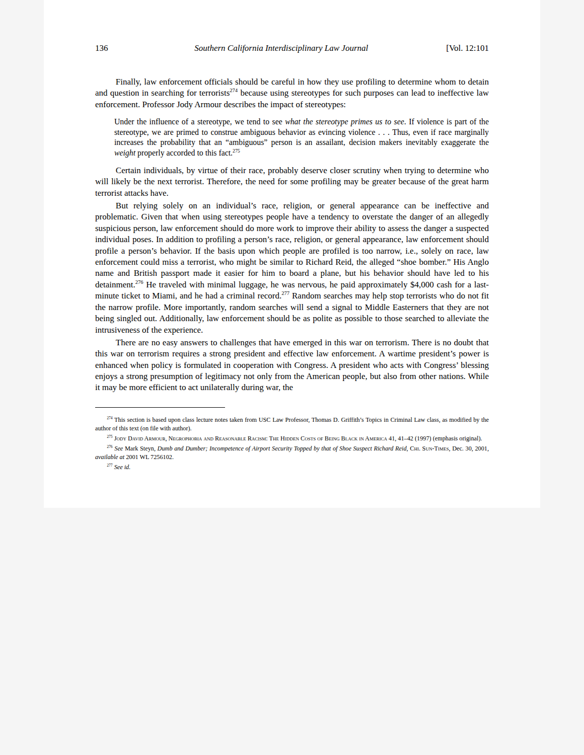136 Southern California Interdisciplinary Law Journal [Vol. 12:101
Finally, law enforcement officials should be careful in how they use profiling to determine whom to detain and question in searching for terrorists274 because using stereotypes for such purposes can lead to ineffective law enforcement. Professor Jody Armour describes the impact of stereotypes:
Under the influence of a stereotype, we tend to see what the stereotype primes us to see. If violence is part of the stereotype, we are primed to construe ambiguous behavior as evincing violence . . . Thus, even if race marginally increases the probability that an “ambiguous” person is an assailant, decision makers inevitably exaggerate the weight properly accorded to this fact.275
Certain individuals, by virtue of their race, probably deserve closer scrutiny when trying to determine who will likely be the next terrorist. Therefore, the need for some profiling may be greater because of the great harm terrorist attacks have.
But relying solely on an individual’s race, religion, or general appearance can be ineffective and problematic. Given that when using stereotypes people have a tendency to overstate the danger of an allegedly suspicious person, law enforcement should do more work to improve their ability to assess the danger a suspected individual poses. In addition to profiling a person’s race, religion, or general appearance, law enforcement should profile a person’s behavior. If the basis upon which people are profiled is too narrow, i.e., solely on race, law enforcement could miss a terrorist, who might be similar to Richard Reid, the alleged “shoe bomber.” His Anglo name and British passport made it easier for him to board a plane, but his behavior should have led to his detainment.276 He traveled with minimal luggage, he was nervous, he paid approximately $4,000 cash for a last-minute ticket to Miami, and he had a criminal record.277 Random searches may help stop terrorists who do not fit the narrow profile. More importantly, random searches will send a signal to Middle Easterners that they are not being singled out. Additionally, law enforcement should be as polite as possible to those searched to alleviate the intrusiveness of the experience.
There are no easy answers to challenges that have emerged in this war on terrorism. There is no doubt that this war on terrorism requires a strong president and effective law enforcement. A wartime president’s power is enhanced when policy is formulated in cooperation with Congress. A president who acts with Congress’ blessing enjoys a strong presumption of legitimacy not only from the American people, but also from other nations. While it may be more efficient to act unilaterally during war, the
274 This section is based upon class lecture notes taken from USC Law Professor, Thomas D. Griffith’s Topics in Criminal Law class, as modified by the author of this text (on file with author).
275 Jody David Armour, Negrophobia and Reasonable Racism: The Hidden Costs of Being Black in America 41, 41–42 (1997) (emphasis original).
276 See Mark Steyn, Dumb and Dumber; Incompetence of Airport Security Topped by that of Shoe Suspect Richard Reid, Chi. Sun-Times, Dec. 30, 2001, available at 2001 WL 7256102.
277 See id.